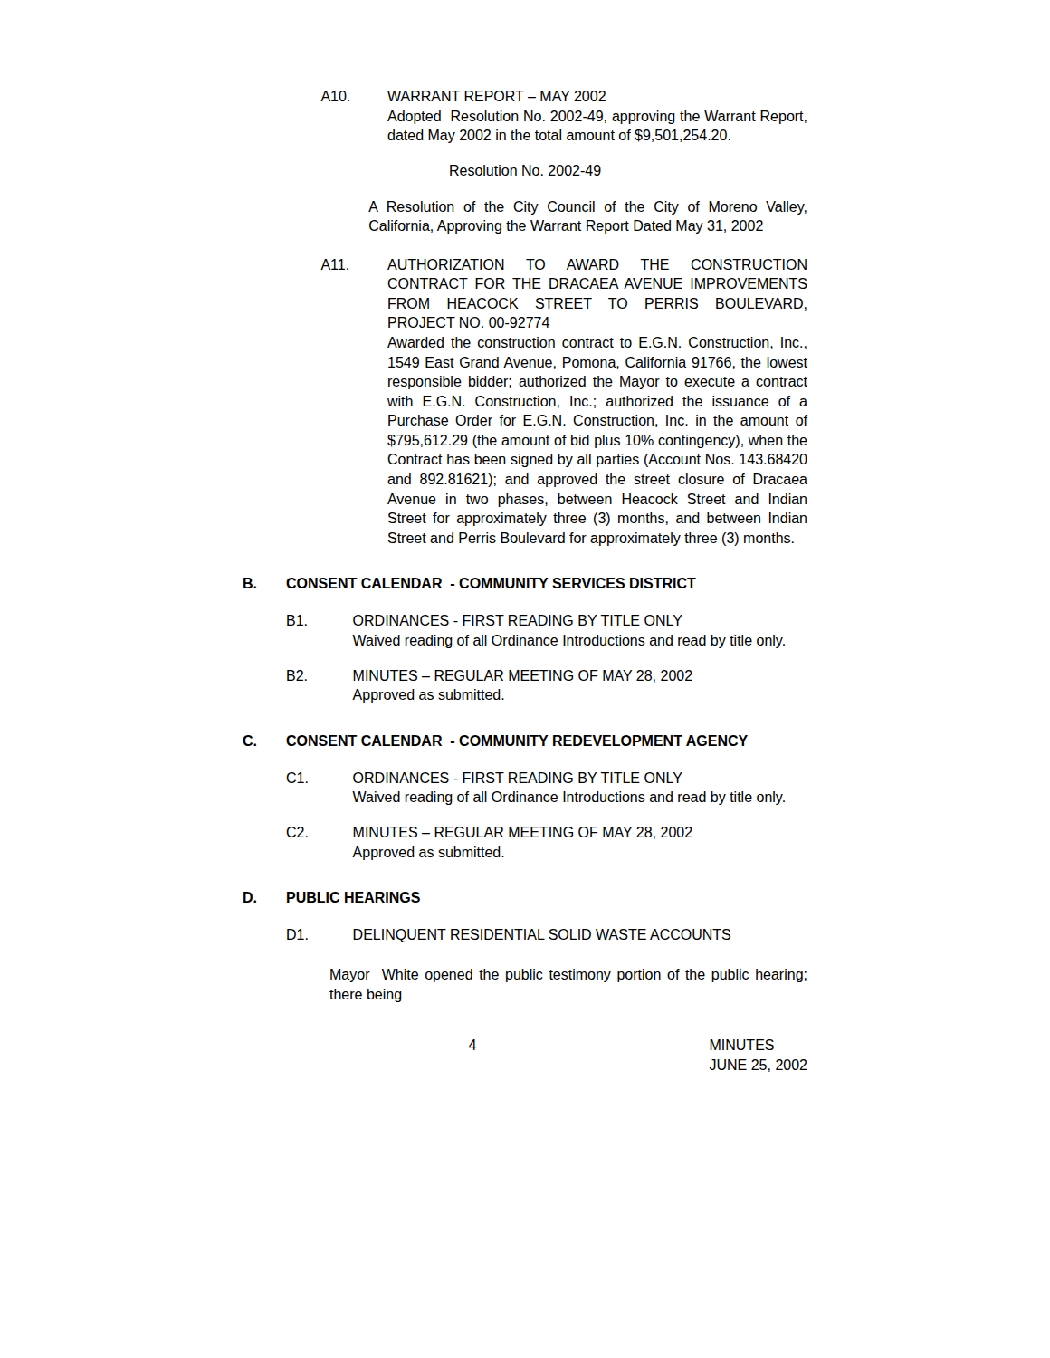A10.
WARRANT REPORT – MAY 2002
Adopted Resolution No. 2002-49, approving the Warrant Report, dated May 2002 in the total amount of $9,501,254.20.
Resolution No. 2002-49
A Resolution of the City Council of the City of Moreno Valley, California, Approving the Warrant Report Dated May 31, 2002
A11.
AUTHORIZATION TO AWARD THE CONSTRUCTION CONTRACT FOR THE DRACAEA AVENUE IMPROVEMENTS FROM HEACOCK STREET TO PERRIS BOULEVARD, PROJECT NO. 00-92774
Awarded the construction contract to E.G.N. Construction, Inc., 1549 East Grand Avenue, Pomona, California 91766, the lowest responsible bidder; authorized the Mayor to execute a contract with E.G.N. Construction, Inc.; authorized the issuance of a Purchase Order for E.G.N. Construction, Inc. in the amount of $795,612.29 (the amount of bid plus 10% contingency), when the Contract has been signed by all parties (Account Nos. 143.68420 and 892.81621); and approved the street closure of Dracaea Avenue in two phases, between Heacock Street and Indian Street for approximately three (3) months, and between Indian Street and Perris Boulevard for approximately three (3) months.
B.
CONSENT CALENDAR - COMMUNITY SERVICES DISTRICT
B1.
ORDINANCES - FIRST READING BY TITLE ONLY
Waived reading of all Ordinance Introductions and read by title only.
B2.
MINUTES – REGULAR MEETING OF MAY 28, 2002
Approved as submitted.
C.
CONSENT CALENDAR - COMMUNITY REDEVELOPMENT AGENCY
C1.
ORDINANCES - FIRST READING BY TITLE ONLY
Waived reading of all Ordinance Introductions and read by title only.
C2.
MINUTES – REGULAR MEETING OF MAY 28, 2002
Approved as submitted.
D.
PUBLIC HEARINGS
D1.
DELINQUENT RESIDENTIAL SOLID WASTE ACCOUNTS
Mayor White opened the public testimony portion of the public hearing; there being
4
MINUTES
JUNE 25, 2002